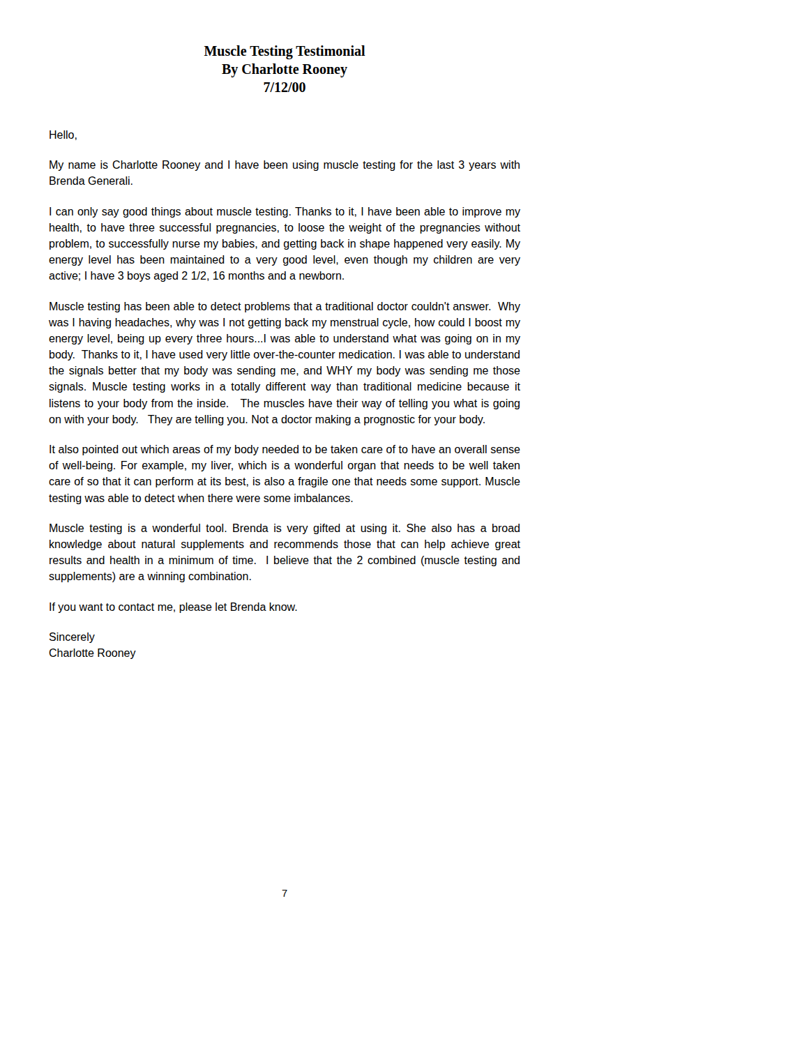Muscle Testing Testimonial By Charlotte Rooney 7/12/00
Hello,
My name is Charlotte Rooney and I have been using muscle testing for the last 3 years with Brenda Generali.
I can only say good things about muscle testing. Thanks to it, I have been able to improve my health, to have three successful pregnancies, to loose the weight of the pregnancies without problem, to successfully nurse my babies, and getting back in shape happened very easily. My energy level has been maintained to a very good level, even though my children are very active; I have 3 boys aged 2 1/2, 16 months and a newborn.
Muscle testing has been able to detect problems that a traditional doctor couldn't answer. Why was I having headaches, why was I not getting back my menstrual cycle, how could I boost my energy level, being up every three hours...I was able to understand what was going on in my body. Thanks to it, I have used very little over-the-counter medication. I was able to understand the signals better that my body was sending me, and WHY my body was sending me those signals. Muscle testing works in a totally different way than traditional medicine because it listens to your body from the inside. The muscles have their way of telling you what is going on with your body. They are telling you. Not a doctor making a prognostic for your body.
It also pointed out which areas of my body needed to be taken care of to have an overall sense of well-being. For example, my liver, which is a wonderful organ that needs to be well taken care of so that it can perform at its best, is also a fragile one that needs some support. Muscle testing was able to detect when there were some imbalances.
Muscle testing is a wonderful tool. Brenda is very gifted at using it. She also has a broad knowledge about natural supplements and recommends those that can help achieve great results and health in a minimum of time. I believe that the 2 combined (muscle testing and supplements) are a winning combination.
If you want to contact me, please let Brenda know.
Sincerely
Charlotte Rooney
7